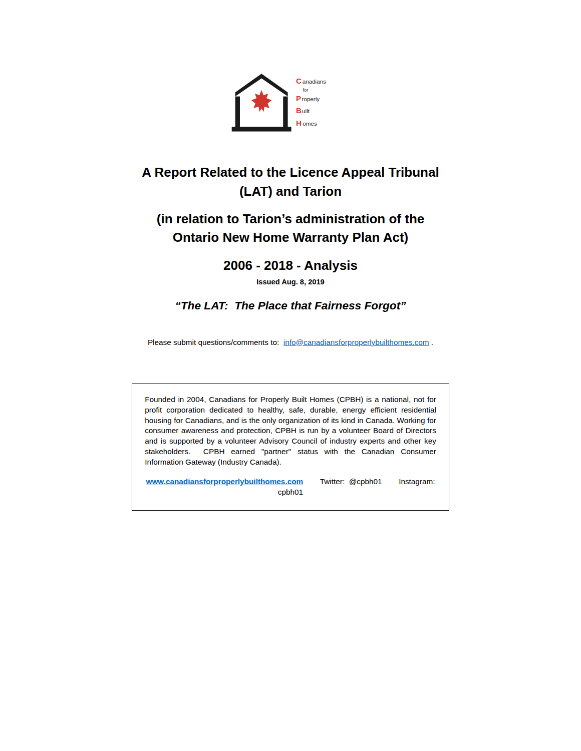C anadians for P roperly B uilt H omes
A Report Related to the Licence Appeal Tribunal (LAT) and Tarion
(in relation to Tarion’s administration of the Ontario New Home Warranty Plan Act)
2006 - 2018 - Analysis
Issued Aug. 8, 2019
“The LAT: The Place that Fairness Forgot”
Please submit questions/comments to: info@canadiansforproperlybuilthomes.com .
Founded in 2004, Canadians for Properly Built Homes (CPBH) is a national, not for profit corporation dedicated to healthy, safe, durable, energy efficient residential housing for Canadians, and is the only organization of its kind in Canada. Working for consumer awareness and protection, CPBH is run by a volunteer Board of Directors and is supported by a volunteer Advisory Council of industry experts and other key stakeholders. CPBH earned "partner" status with the Canadian Consumer Information Gateway (Industry Canada).
www.canadiansforproperlybuilthomes.com Twitter: @cpbh01 Instagram: cpbh01